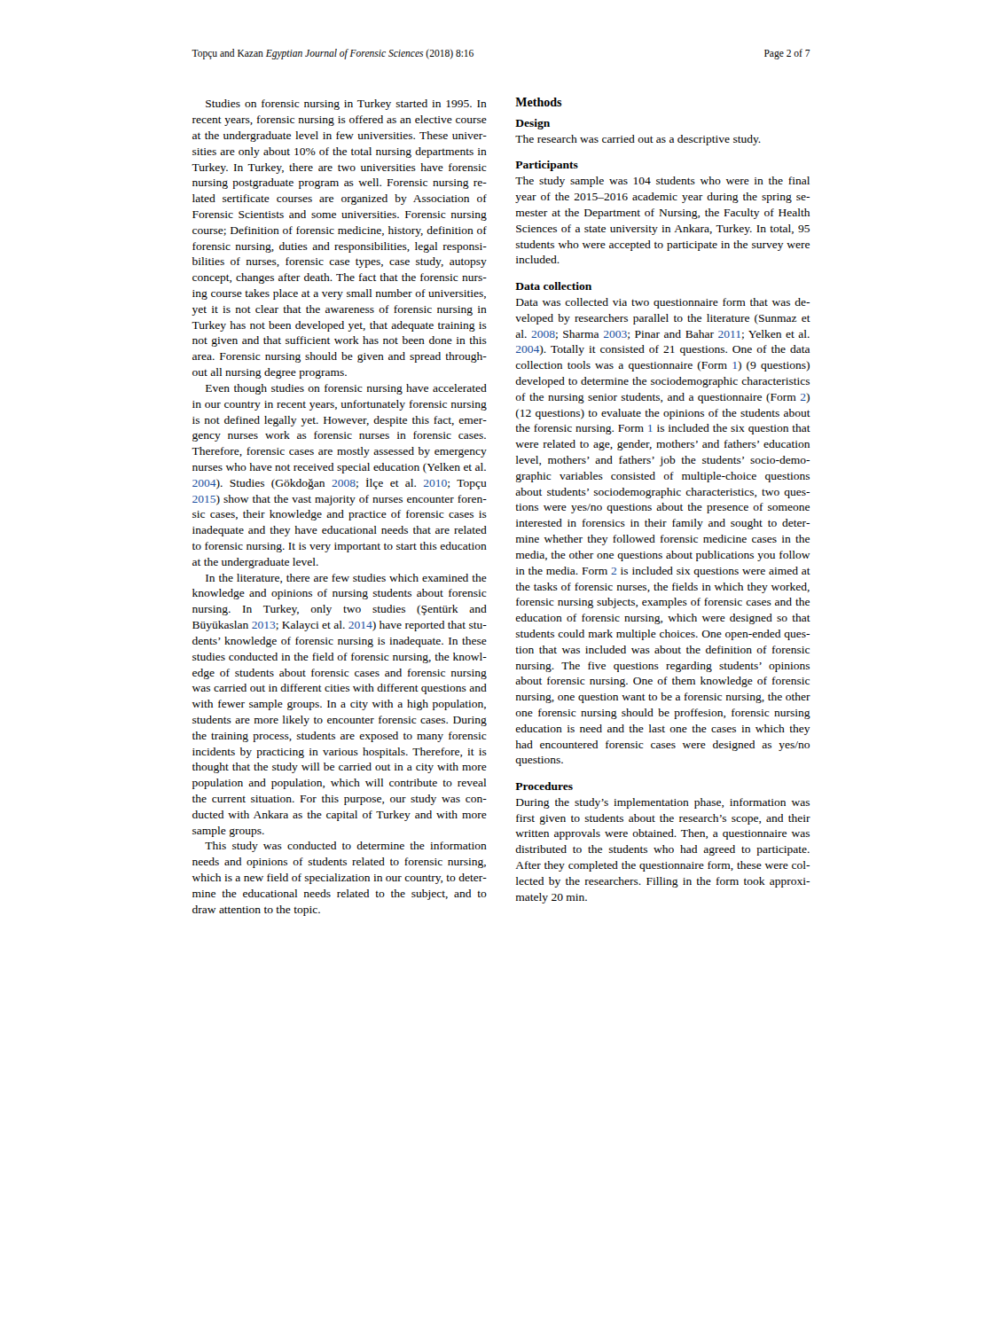Topçu and Kazan Egyptian Journal of Forensic Sciences (2018) 8:16
Page 2 of 7
Studies on forensic nursing in Turkey started in 1995. In recent years, forensic nursing is offered as an elective course at the undergraduate level in few universities. These universities are only about 10% of the total nursing departments in Turkey. In Turkey, there are two universities have forensic nursing postgraduate program as well. Forensic nursing related sertificate courses are organized by Association of Forensic Scientists and some universities. Forensic nursing course; Definition of forensic medicine, history, definition of forensic nursing, duties and responsibilities, legal responsibilities of nurses, forensic case types, case study, autopsy concept, changes after death. The fact that the forensic nursing course takes place at a very small number of universities, yet it is not clear that the awareness of forensic nursing in Turkey has not been developed yet, that adequate training is not given and that sufficient work has not been done in this area. Forensic nursing should be given and spread throughout all nursing degree programs.
Even though studies on forensic nursing have accelerated in our country in recent years, unfortunately forensic nursing is not defined legally yet. However, despite this fact, emergency nurses work as forensic nurses in forensic cases. Therefore, forensic cases are mostly assessed by emergency nurses who have not received special education (Yelken et al. 2004). Studies (Gökdoğan 2008; İlçe et al. 2010; Topçu 2015) show that the vast majority of nurses encounter forensic cases, their knowledge and practice of forensic cases is inadequate and they have educational needs that are related to forensic nursing. It is very important to start this education at the undergraduate level.
In the literature, there are few studies which examined the knowledge and opinions of nursing students about forensic nursing. In Turkey, only two studies (Şentürk and Büyükaslan 2013; Kalayci et al. 2014) have reported that students’ knowledge of forensic nursing is inadequate. In these studies conducted in the field of forensic nursing, the knowledge of students about forensic cases and forensic nursing was carried out in different cities with different questions and with fewer sample groups. In a city with a high population, students are more likely to encounter forensic cases. During the training process, students are exposed to many forensic incidents by practicing in various hospitals. Therefore, it is thought that the study will be carried out in a city with more population and population, which will contribute to reveal the current situation. For this purpose, our study was conducted with Ankara as the capital of Turkey and with more sample groups.
This study was conducted to determine the information needs and opinions of students related to forensic nursing, which is a new field of specialization in our country, to determine the educational needs related to the subject, and to draw attention to the topic.
Methods
Design
The research was carried out as a descriptive study.
Participants
The study sample was 104 students who were in the final year of the 2015–2016 academic year during the spring semester at the Department of Nursing, the Faculty of Health Sciences of a state university in Ankara, Turkey. In total, 95 students who were accepted to participate in the survey were included.
Data collection
Data was collected via two questionnaire form that was developed by researchers parallel to the literature (Sunmaz et al. 2008; Sharma 2003; Pinar and Bahar 2011; Yelken et al. 2004). Totally it consisted of 21 questions. One of the data collection tools was a questionnaire (Form 1) (9 questions) developed to determine the sociodemographic characteristics of the nursing senior students, and a questionnaire (Form 2) (12 questions) to evaluate the opinions of the students about the forensic nursing. Form 1 is included the six question that were related to age, gender, mothers’ and fathers’ education level, mothers’ and fathers’ job the students’ socio-demographic variables consisted of multiple-choice questions about students’ sociodemographic characteristics, two questions were yes/no questions about the presence of someone interested in forensics in their family and sought to determine whether they followed forensic medicine cases in the media, the other one questions about publications you follow in the media. Form 2 is included six questions were aimed at the tasks of forensic nurses, the fields in which they worked, forensic nursing subjects, examples of forensic cases and the education of forensic nursing, which were designed so that students could mark multiple choices. One open-ended question that was included was about the definition of forensic nursing. The five questions regarding students’ opinions about forensic nursing. One of them knowledge of forensic nursing, one question want to be a forensic nursing, the other one forensic nursing should be proffesion, forensic nursing education is need and the last one the cases in which they had encountered forensic cases were designed as yes/no questions.
Procedures
During the study’s implementation phase, information was first given to students about the research’s scope, and their written approvals were obtained. Then, a questionnaire was distributed to the students who had agreed to participate. After they completed the questionnaire form, these were collected by the researchers. Filling in the form took approximately 20 min.